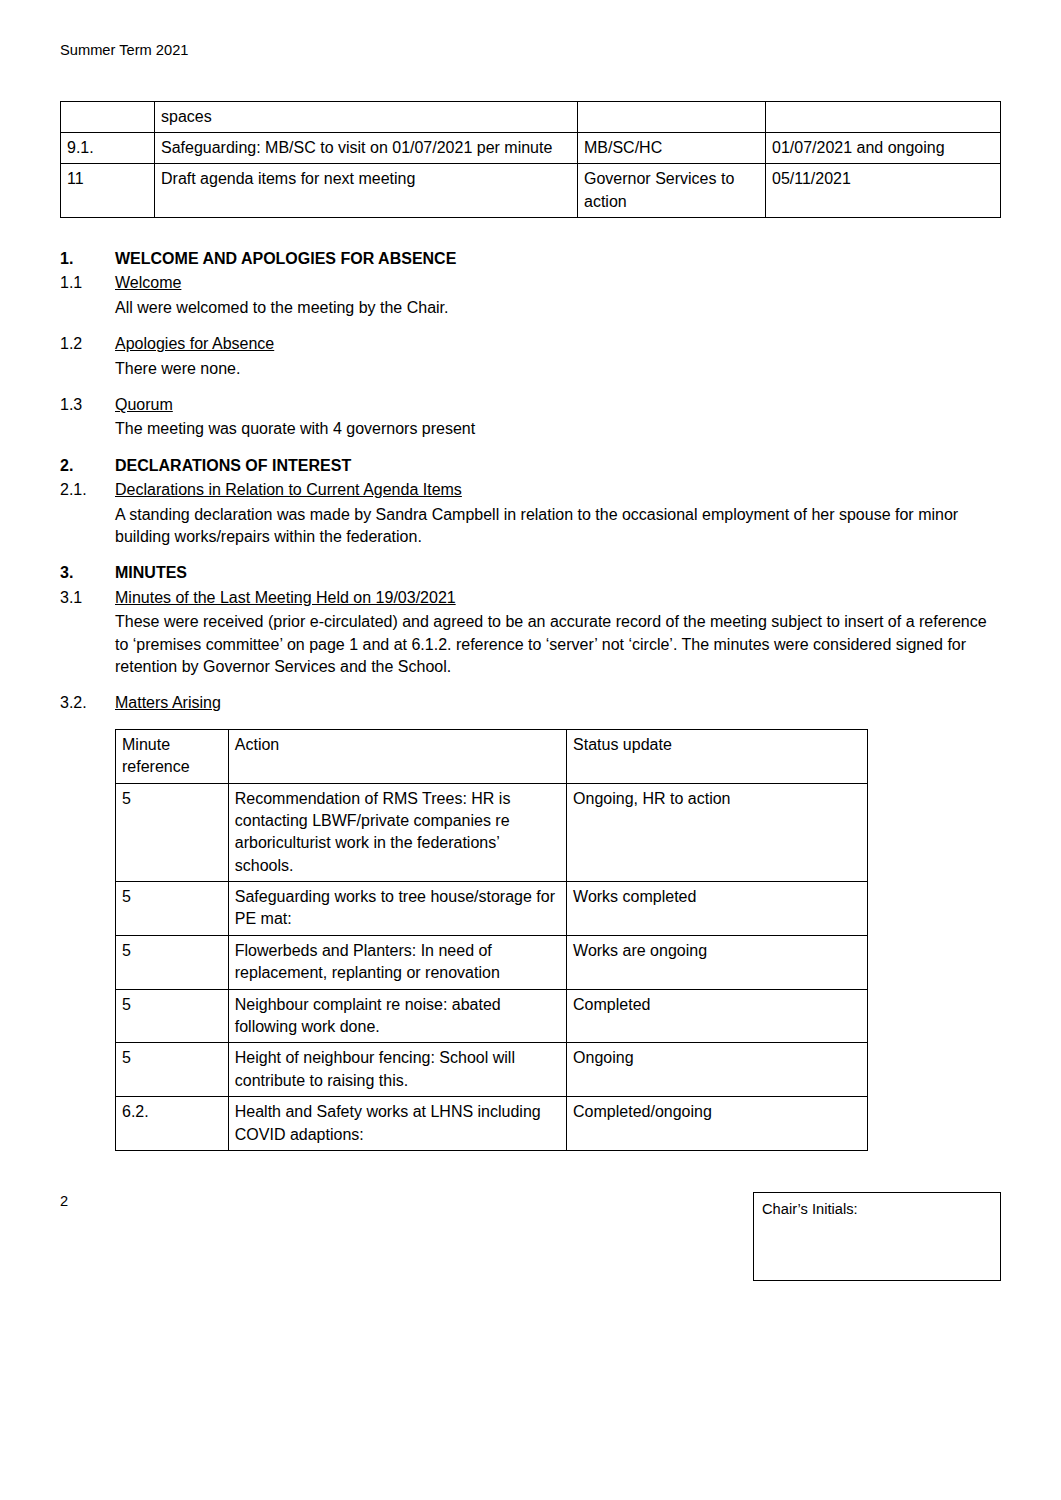Summer Term 2021
| | spaces | | |
| 9.1. | Safeguarding: MB/SC to visit on 01/07/2021 per minute | MB/SC/HC | 01/07/2021 and ongoing |
| 11 | Draft agenda items for next meeting | Governor Services to action | 05/11/2021 |
1.
WELCOME AND APOLOGIES FOR ABSENCE
1.1
Welcome
All were welcomed to the meeting by the Chair.
1.2
Apologies for Absence
There were none.
1.3
Quorum
The meeting was quorate with 4 governors present
2.
DECLARATIONS OF INTEREST
2.1.
Declarations in Relation to Current Agenda Items
A standing declaration was made by Sandra Campbell in relation to the occasional employment of her spouse for minor building works/repairs within the federation.
3.
MINUTES
3.1
Minutes of the Last Meeting Held on 19/03/2021
These were received (prior e-circulated) and agreed to be an accurate record of the meeting subject to insert of a reference to ‘premises committee’ on page 1 and at 6.1.2. reference to ‘server’ not ‘circle’. The minutes were considered signed for retention by Governor Services and the School.
3.2.
Matters Arising
| Minute reference | Action | Status update |
| --- | --- | --- |
| 5 | Recommendation of RMS Trees: HR is contacting LBWF/private companies re arboriculturist work in the federations’ schools. | Ongoing, HR to action |
| 5 | Safeguarding works to tree house/storage for PE mat: | Works completed |
| 5 | Flowerbeds and Planters: In need of replacement, replanting or renovation | Works are ongoing |
| 5 | Neighbour complaint re noise: abated following work done. | Completed |
| 5 | Height of neighbour fencing: School will contribute to raising this. | Ongoing |
| 6.2. | Health and Safety works at LHNS including COVID adaptions: | Completed/ongoing |
2
Chair’s Initials: